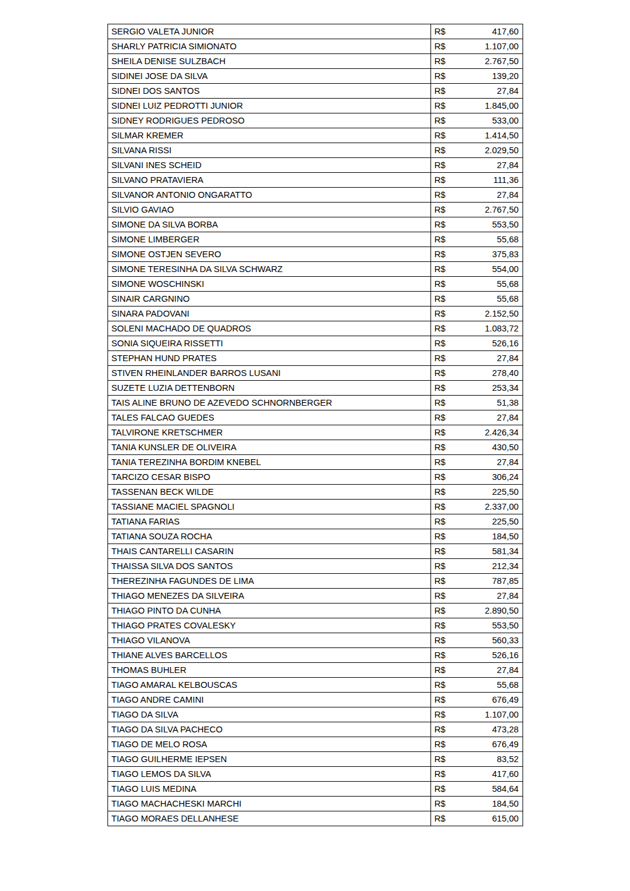| SERGIO VALETA JUNIOR | R$ | 417,60 |
| SHARLY PATRICIA SIMIONATO | R$ | 1.107,00 |
| SHEILA DENISE SULZBACH | R$ | 2.767,50 |
| SIDINEI JOSE DA SILVA | R$ | 139,20 |
| SIDNEI DOS SANTOS | R$ | 27,84 |
| SIDNEI LUIZ PEDROTTI JUNIOR | R$ | 1.845,00 |
| SIDNEY RODRIGUES PEDROSO | R$ | 533,00 |
| SILMAR KREMER | R$ | 1.414,50 |
| SILVANA RISSI | R$ | 2.029,50 |
| SILVANI INES SCHEID | R$ | 27,84 |
| SILVANO PRATAVIERA | R$ | 111,36 |
| SILVANOR ANTONIO ONGARATTO | R$ | 27,84 |
| SILVIO GAVIAO | R$ | 2.767,50 |
| SIMONE DA SILVA BORBA | R$ | 553,50 |
| SIMONE LIMBERGER | R$ | 55,68 |
| SIMONE OSTJEN SEVERO | R$ | 375,83 |
| SIMONE TERESINHA DA SILVA SCHWARZ | R$ | 554,00 |
| SIMONE WOSCHINSKI | R$ | 55,68 |
| SINAIR CARGNINO | R$ | 55,68 |
| SINARA PADOVANI | R$ | 2.152,50 |
| SOLENI MACHADO DE QUADROS | R$ | 1.083,72 |
| SONIA SIQUEIRA RISSETTI | R$ | 526,16 |
| STEPHAN HUND PRATES | R$ | 27,84 |
| STIVEN RHEINLANDER BARROS LUSANI | R$ | 278,40 |
| SUZETE LUZIA DETTENBORN | R$ | 253,34 |
| TAIS ALINE BRUNO DE AZEVEDO SCHNORNBERGER | R$ | 51,38 |
| TALES FALCAO GUEDES | R$ | 27,84 |
| TALVIRONE KRETSCHMER | R$ | 2.426,34 |
| TANIA KUNSLER DE OLIVEIRA | R$ | 430,50 |
| TANIA TEREZINHA BORDIM KNEBEL | R$ | 27,84 |
| TARCIZO CESAR BISPO | R$ | 306,24 |
| TASSENAN BECK WILDE | R$ | 225,50 |
| TASSIANE MACIEL SPAGNOLI | R$ | 2.337,00 |
| TATIANA FARIAS | R$ | 225,50 |
| TATIANA SOUZA ROCHA | R$ | 184,50 |
| THAIS CANTARELLI CASARIN | R$ | 581,34 |
| THAISSA SILVA DOS SANTOS | R$ | 212,34 |
| THEREZINHA FAGUNDES DE LIMA | R$ | 787,85 |
| THIAGO MENEZES DA SILVEIRA | R$ | 27,84 |
| THIAGO PINTO DA CUNHA | R$ | 2.890,50 |
| THIAGO PRATES COVALESKY | R$ | 553,50 |
| THIAGO VILANOVA | R$ | 560,33 |
| THIANE ALVES BARCELLOS | R$ | 526,16 |
| THOMAS BUHLER | R$ | 27,84 |
| TIAGO AMARAL KELBOUSCAS | R$ | 55,68 |
| TIAGO ANDRE CAMINI | R$ | 676,49 |
| TIAGO DA SILVA | R$ | 1.107,00 |
| TIAGO DA SILVA PACHECO | R$ | 473,28 |
| TIAGO DE MELO ROSA | R$ | 676,49 |
| TIAGO GUILHERME IEPSEN | R$ | 83,52 |
| TIAGO LEMOS DA SILVA | R$ | 417,60 |
| TIAGO LUIS MEDINA | R$ | 584,64 |
| TIAGO MACHACHESKI MARCHI | R$ | 184,50 |
| TIAGO MORAES DELLANHESE | R$ | 615,00 |